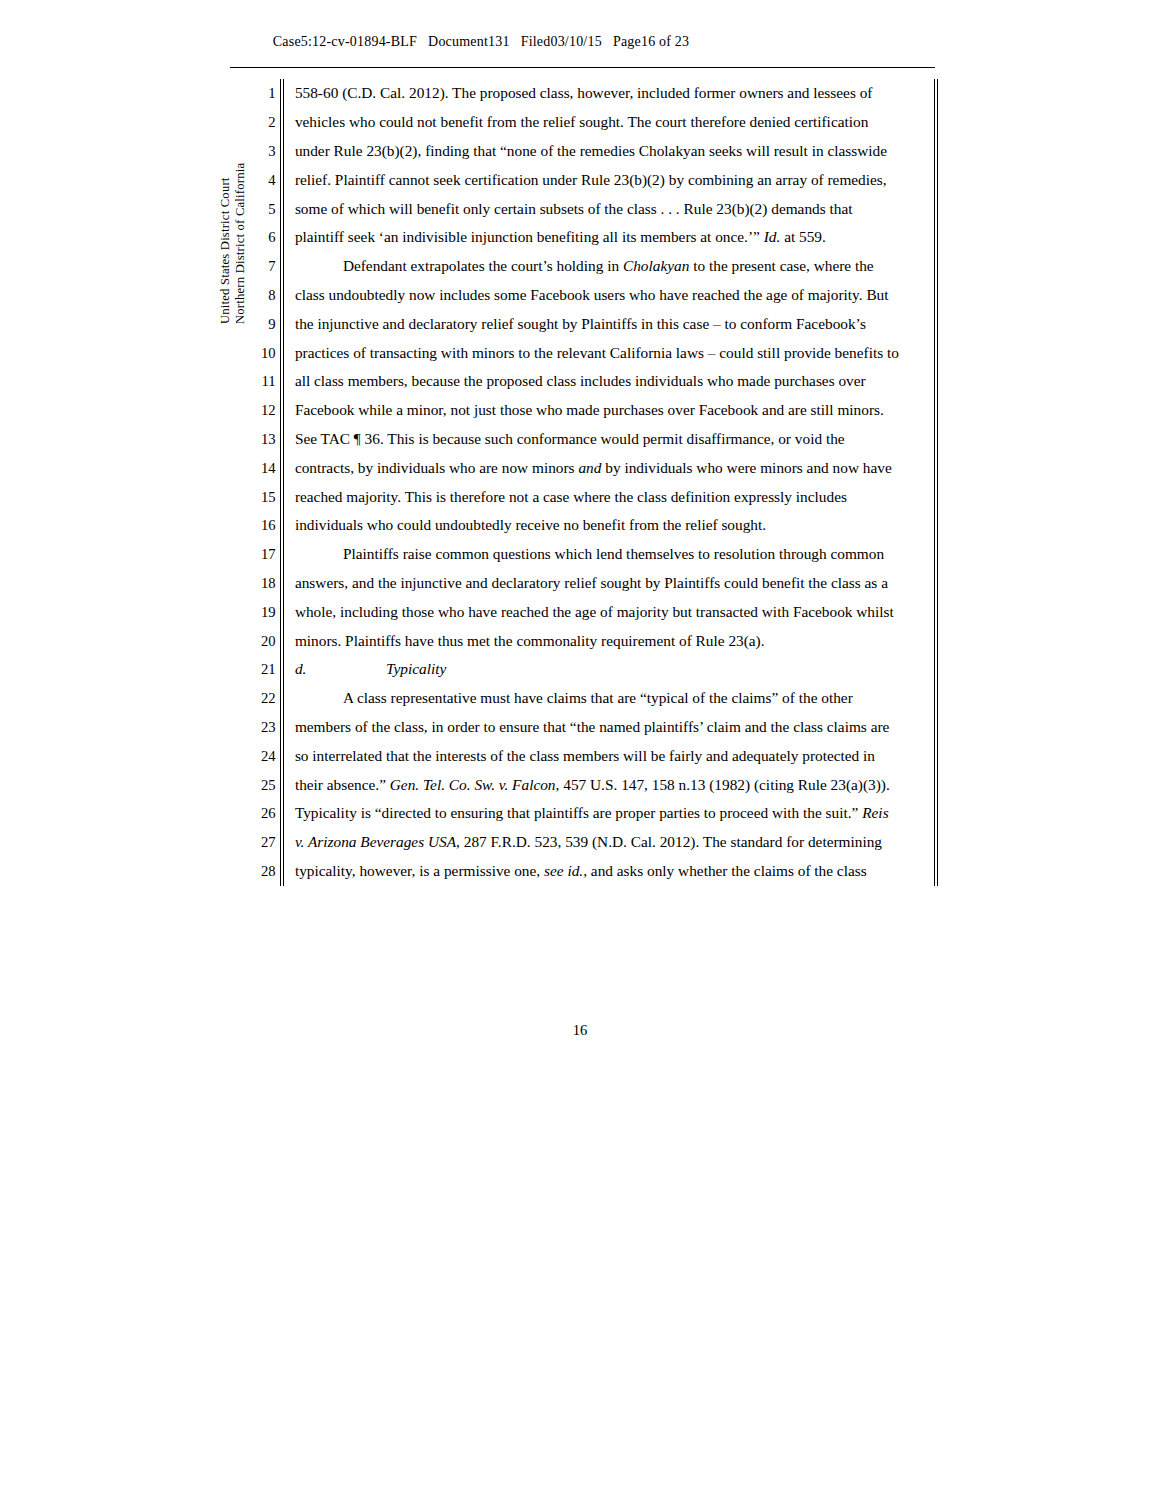Case5:12-cv-01894-BLF Document131 Filed03/10/15 Page16 of 23
1
2
3
4
5
6
7
8
9
10
11
12
13
14
15
16
17
18
19
20
21
22
23
24
25
26
27
28
United States District Court Northern District of California
558-60 (C.D. Cal. 2012). The proposed class, however, included former owners and lessees of
vehicles who could not benefit from the relief sought. The court therefore denied certification
under Rule 23(b)(2), finding that “none of the remedies Cholakyan seeks will result in classwide
relief. Plaintiff cannot seek certification under Rule 23(b)(2) by combining an array of remedies,
some of which will benefit only certain subsets of the class . . . Rule 23(b)(2) demands that
plaintiff seek ‘an indivisible injunction benefiting all its members at once.’” Id. at 559.
Defendant extrapolates the court’s holding in Cholakyan to the present case, where the
class undoubtedly now includes some Facebook users who have reached the age of majority. But
the injunctive and declaratory relief sought by Plaintiffs in this case – to conform Facebook’s
practices of transacting with minors to the relevant California laws – could still provide benefits to
all class members, because the proposed class includes individuals who made purchases over
Facebook while a minor, not just those who made purchases over Facebook and are still minors.
See TAC ¶ 36. This is because such conformance would permit disaffirmance, or void the
contracts, by individuals who are now minors and by individuals who were minors and now have
reached majority. This is therefore not a case where the class definition expressly includes
individuals who could undoubtedly receive no benefit from the relief sought.
Plaintiffs raise common questions which lend themselves to resolution through common
answers, and the injunctive and declaratory relief sought by Plaintiffs could benefit the class as a
whole, including those who have reached the age of majority but transacted with Facebook whilst
minors. Plaintiffs have thus met the commonality requirement of Rule 23(a).
d. Typicality
A class representative must have claims that are “typical of the claims” of the other
members of the class, in order to ensure that “the named plaintiffs’ claim and the class claims are
so interrelated that the interests of the class members will be fairly and adequately protected in
their absence.” Gen. Tel. Co. Sw. v. Falcon, 457 U.S. 147, 158 n.13 (1982) (citing Rule 23(a)(3)).
Typicality is “directed to ensuring that plaintiffs are proper parties to proceed with the suit.” Reis
v. Arizona Beverages USA, 287 F.R.D. 523, 539 (N.D. Cal. 2012). The standard for determining
typicality, however, is a permissive one, see id., and asks only whether the claims of the class
16